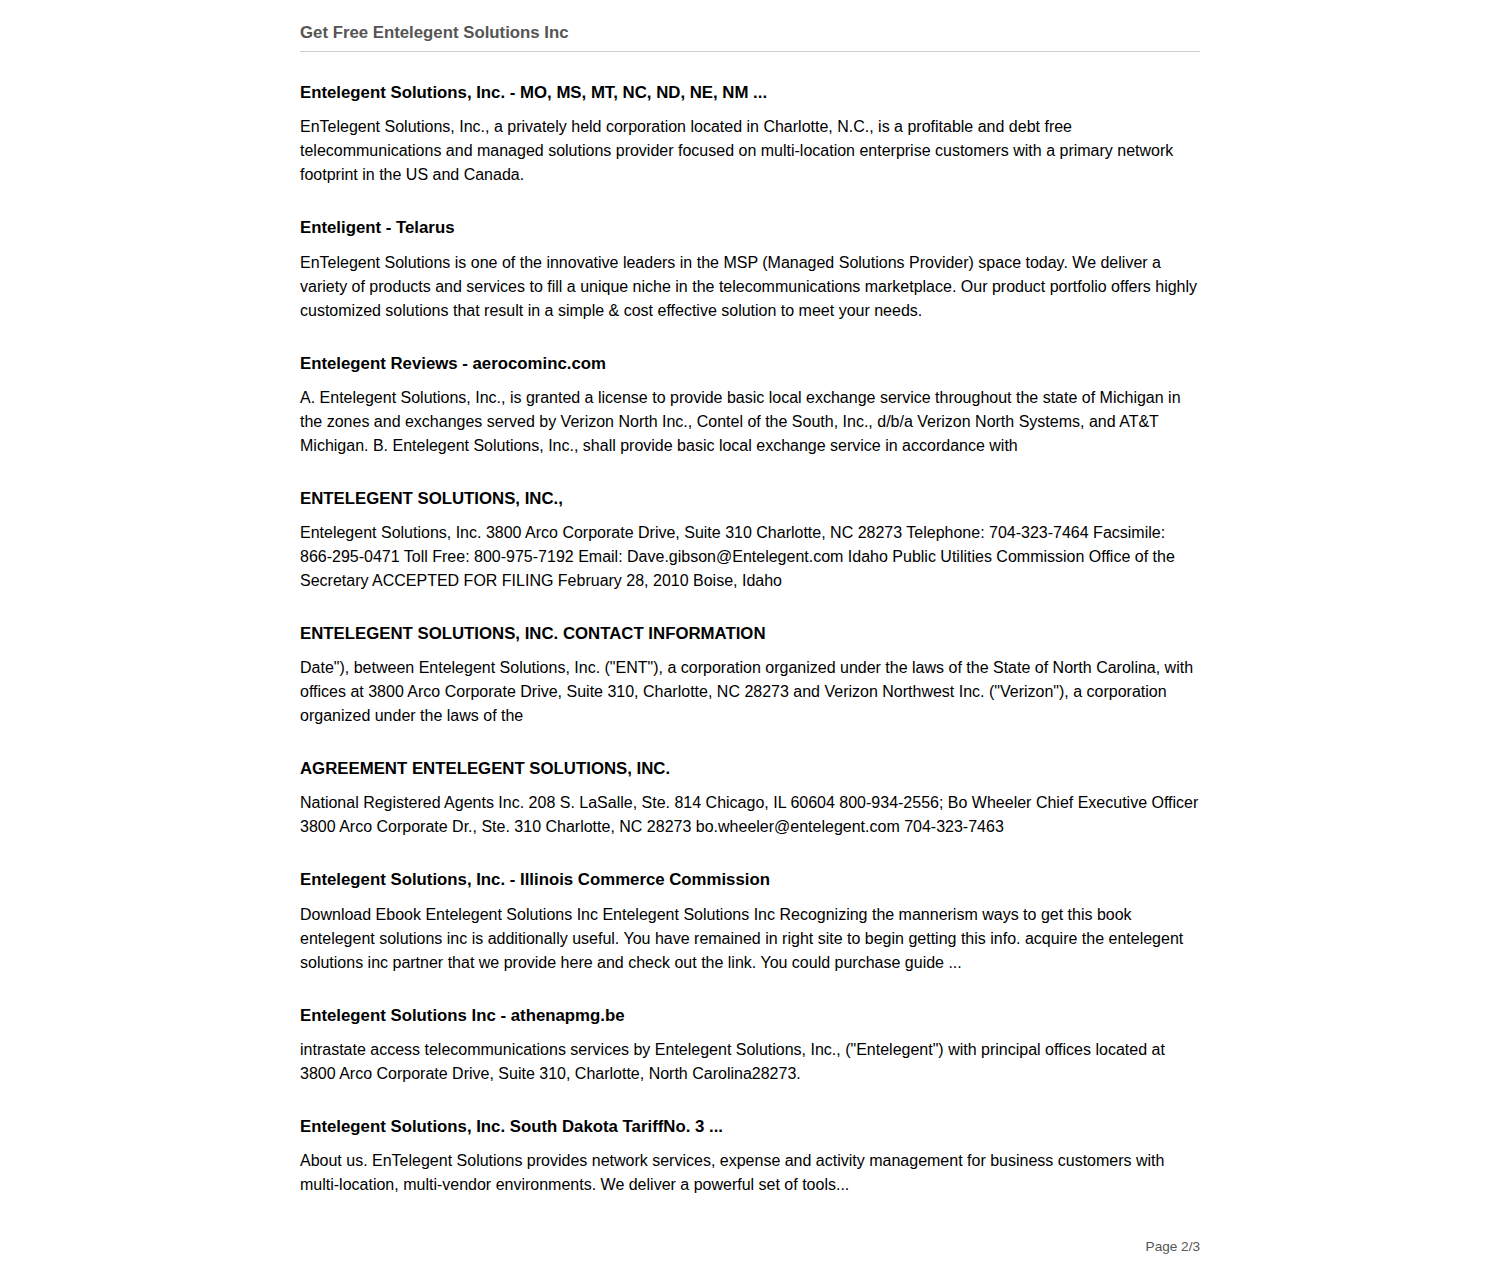Get Free Entelegent Solutions Inc
Entelegent Solutions, Inc. - MO, MS, MT, NC, ND, NE, NM ...
EnTelegent Solutions, Inc., a privately held corporation located in Charlotte, N.C., is a profitable and debt free telecommunications and managed solutions provider focused on multi-location enterprise customers with a primary network footprint in the US and Canada.
Enteligent - Telarus
EnTelegent Solutions is one of the innovative leaders in the MSP (Managed Solutions Provider) space today. We deliver a variety of products and services to fill a unique niche in the telecommunications marketplace. Our product portfolio offers highly customized solutions that result in a simple & cost effective solution to meet your needs.
Entelegent Reviews - aerocominc.com
A. Entelegent Solutions, Inc., is granted a license to provide basic local exchange service throughout the state of Michigan in the zones and exchanges served by Verizon North Inc., Contel of the South, Inc., d/b/a Verizon North Systems, and AT&T Michigan. B. Entelegent Solutions, Inc., shall provide basic local exchange service in accordance with
ENTELEGENT SOLUTIONS, INC.,
Entelegent Solutions, Inc. 3800 Arco Corporate Drive, Suite 310 Charlotte, NC 28273 Telephone: 704-323-7464 Facsimile: 866-295-0471 Toll Free: 800-975-7192 Email: Dave.gibson@Entelegent.com Idaho Public Utilities Commission Office of the Secretary ACCEPTED FOR FILING February 28, 2010 Boise, Idaho
ENTELEGENT SOLUTIONS, INC. CONTACT INFORMATION
Date"), between Entelegent Solutions, Inc. ("ENT"), a corporation organized under the laws of the State of North Carolina, with offices at 3800 Arco Corporate Drive, Suite 310, Charlotte, NC 28273 and Verizon Northwest Inc. ("Verizon"), a corporation organized under the laws of the
AGREEMENT ENTELEGENT SOLUTIONS, INC.
National Registered Agents Inc. 208 S. LaSalle, Ste. 814 Chicago, IL 60604 800-934-2556; Bo Wheeler Chief Executive Officer 3800 Arco Corporate Dr., Ste. 310 Charlotte, NC 28273 bo.wheeler@entelegent.com 704-323-7463
Entelegent Solutions, Inc. - Illinois Commerce Commission
Download Ebook Entelegent Solutions Inc Entelegent Solutions Inc Recognizing the mannerism ways to get this book entelegent solutions inc is additionally useful. You have remained in right site to begin getting this info. acquire the entelegent solutions inc partner that we provide here and check out the link. You could purchase guide ...
Entelegent Solutions Inc - athenapmg.be
intrastate access telecommunications services by Entelegent Solutions, Inc., ("Entelegent") with principal offices located at 3800 Arco Corporate Drive, Suite 310, Charlotte, North Carolina28273.
Entelegent Solutions, Inc. South Dakota TariffNo. 3 ...
About us. EnTelegent Solutions provides network services, expense and activity management for business customers with multi-location, multi-vendor environments. We deliver a powerful set of tools...
Page 2/3